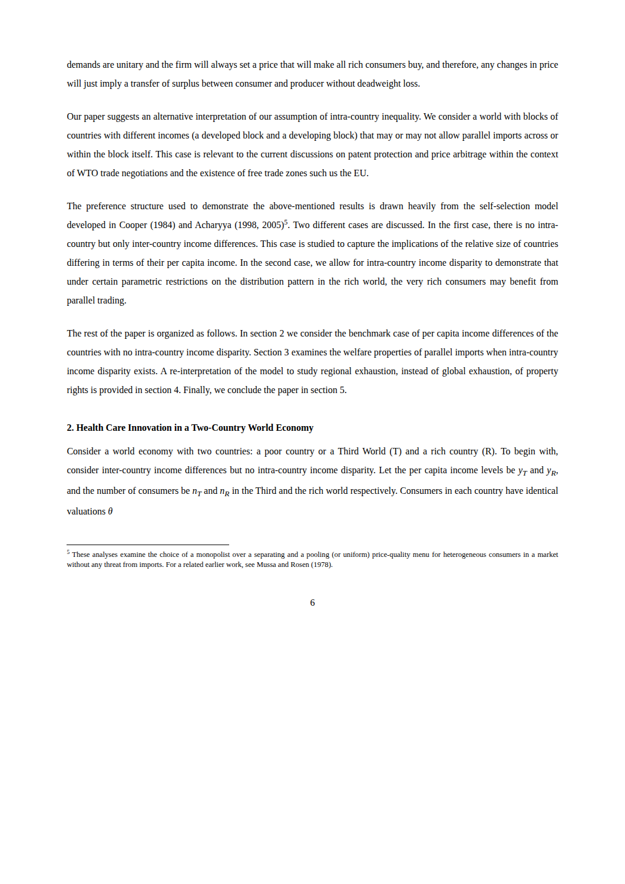demands are unitary and the firm will always set a price that will make all rich consumers buy, and therefore, any changes in price will just imply a transfer of surplus between consumer and producer without deadweight loss.
Our paper suggests an alternative interpretation of our assumption of intra-country inequality. We consider a world with blocks of countries with different incomes (a developed block and a developing block) that may or may not allow parallel imports across or within the block itself. This case is relevant to the current discussions on patent protection and price arbitrage within the context of WTO trade negotiations and the existence of free trade zones such us the EU.
The preference structure used to demonstrate the above-mentioned results is drawn heavily from the self-selection model developed in Cooper (1984) and Acharyya (1998, 2005)5. Two different cases are discussed. In the first case, there is no intra-country but only inter-country income differences. This case is studied to capture the implications of the relative size of countries differing in terms of their per capita income. In the second case, we allow for intra-country income disparity to demonstrate that under certain parametric restrictions on the distribution pattern in the rich world, the very rich consumers may benefit from parallel trading.
The rest of the paper is organized as follows. In section 2 we consider the benchmark case of per capita income differences of the countries with no intra-country income disparity. Section 3 examines the welfare properties of parallel imports when intra-country income disparity exists. A re-interpretation of the model to study regional exhaustion, instead of global exhaustion, of property rights is provided in section 4. Finally, we conclude the paper in section 5.
2. Health Care Innovation in a Two-Country World Economy
Consider a world economy with two countries: a poor country or a Third World (T) and a rich country (R). To begin with, consider inter-country income differences but no intra-country income disparity. Let the per capita income levels be yT and yR, and the number of consumers be nT and nR in the Third and the rich world respectively. Consumers in each country have identical valuations θ
5 These analyses examine the choice of a monopolist over a separating and a pooling (or uniform) price-quality menu for heterogeneous consumers in a market without any threat from imports. For a related earlier work, see Mussa and Rosen (1978).
6